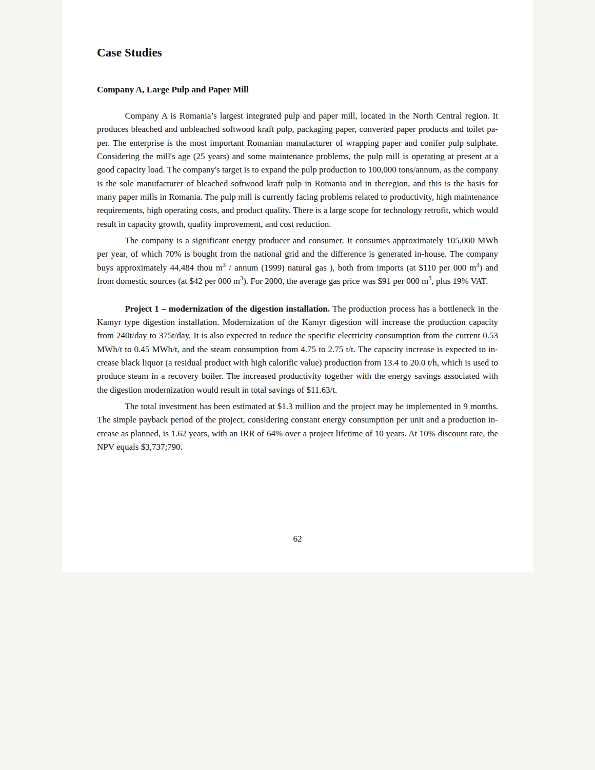Case Studies
Company A, Large Pulp and Paper Mill
Company A is Romania’s largest integrated pulp and paper mill, located in the North Central region. It produces bleached and unbleached softwood kraft pulp, packaging paper, converted paper products and toilet paper. The enterprise is the most important Romanian manufacturer of wrapping paper and conifer pulp sulphate. Considering the mill's age (25 years) and some maintenance problems, the pulp mill is operating at present at a good capacity load. The company's target is to expand the pulp production to 100,000 tons/annum, as the company is the sole manufacturer of bleached softwood kraft pulp in Romania and in theregion, and this is the basis for many paper mills in Romania. The pulp mill is currently facing problems related to productivity, high maintenance requirements, high operating costs, and product quality. There is a large scope for technology retrofit, which would result in capacity growth, quality improvement, and cost reduction.
The company is a significant energy producer and consumer. It consumes approximately 105,000 MWh per year, of which 70% is bought from the national grid and the difference is generated in-house. The company buys approximately 44,484 thou m3 / annum (1999) natural gas ), both from imports (at $110 per 000 m3) and from domestic sources (at $42 per 000 m3). For 2000, the average gas price was $91 per 000 m3, plus 19% VAT.
Project 1 – modernization of the digestion installation. The production process has a bottleneck in the Kamyr type digestion installation. Modernization of the Kamyr digestion will increase the production capacity from 240t/day to 375t/day. It is also expected to reduce the specific electricity consumption from the current 0.53 MWh/t to 0.45 MWh/t, and the steam consumption from 4.75 to 2.75 t/t. The capacity increase is expected to increase black liquor (a residual product with high calorific value) production from 13.4 to 20.0 t/h, which is used to produce steam in a recovery boiler. The increased productivity together with the energy savings associated with the digestion modernization would result in total savings of $11.63/t.
The total investment has been estimated at $1.3 million and the project may be implemented in 9 months. The simple payback period of the project, considering constant energy consumption per unit and a production increase as planned, is 1.62 years, with an IRR of 64% over a project lifetime of 10 years. At 10% discount rate, the NPV equals $3,737;790.
62